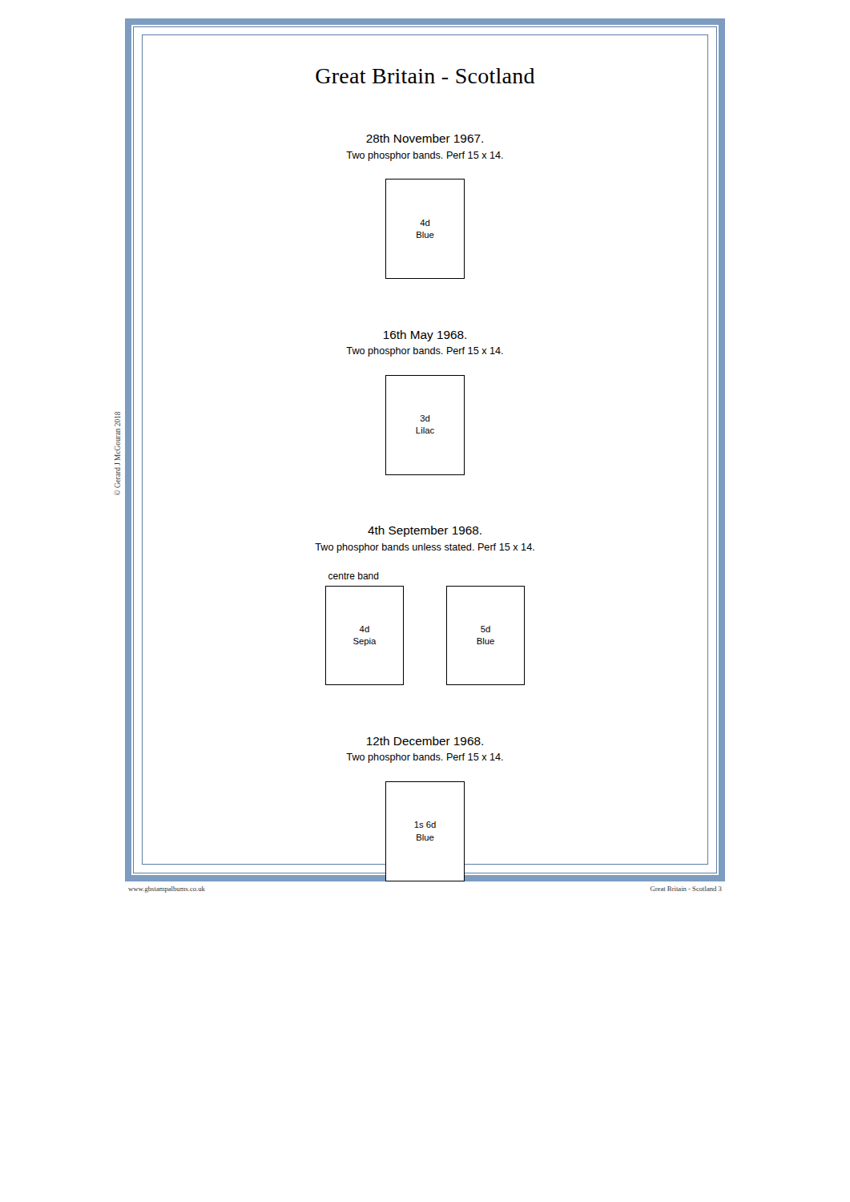© Gerard J McGouran 2018
Great Britain - Scotland
28th November 1967.
Two phosphor bands. Perf 15 x 14.
4d
Blue
16th May 1968.
Two phosphor bands. Perf 15 x 14.
3d
Lilac
4th September 1968.
Two phosphor bands unless stated. Perf 15 x 14.
centre band
4d
Sepia
5d
Blue
12th December 1968.
Two phosphor bands. Perf 15 x 14.
1s 6d
Blue
www.gbstampalbums.co.uk
Great Britain - Scotland 3